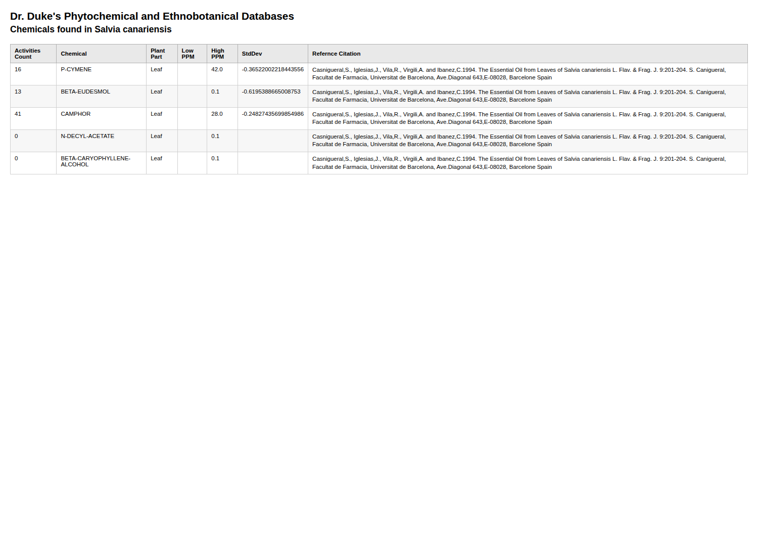Dr. Duke's Phytochemical and Ethnobotanical Databases
Chemicals found in Salvia canariensis
| Activities Count | Chemical | Plant Part | Low PPM | High PPM | StdDev | Refernce Citation |
| --- | --- | --- | --- | --- | --- | --- |
| 16 | P-CYMENE | Leaf | | 42.0 | -0.36522002218443556 | Casnigueral,S., Iglesias,J., Vila,R., Virgili,A. and Ibanez,C.1994. The Essential Oil from Leaves of Salvia canariensis L. Flav. & Frag. J. 9:201-204. S. Canigueral, Facultat de Farmacia, Universitat de Barcelona, Ave.Diagonal 643,E-08028, Barcelone Spain |
| 13 | BETA-EUDESMOL | Leaf | | 0.1 | -0.6195388665008753 | Casnigueral,S., Iglesias,J., Vila,R., Virgili,A. and Ibanez,C.1994. The Essential Oil from Leaves of Salvia canariensis L. Flav. & Frag. J. 9:201-204. S. Canigueral, Facultat de Farmacia, Universitat de Barcelona, Ave.Diagonal 643,E-08028, Barcelone Spain |
| 41 | CAMPHOR | Leaf | | 28.0 | -0.24827435699854986 | Casnigueral,S., Iglesias,J., Vila,R., Virgili,A. and Ibanez,C.1994. The Essential Oil from Leaves of Salvia canariensis L. Flav. & Frag. J. 9:201-204. S. Canigueral, Facultat de Farmacia, Universitat de Barcelona, Ave.Diagonal 643,E-08028, Barcelone Spain |
| 0 | N-DECYL-ACETATE | Leaf | | 0.1 | | Casnigueral,S., Iglesias,J., Vila,R., Virgili,A. and Ibanez,C.1994. The Essential Oil from Leaves of Salvia canariensis L. Flav. & Frag. J. 9:201-204. S. Canigueral, Facultat de Farmacia, Universitat de Barcelona, Ave.Diagonal 643,E-08028, Barcelone Spain |
| 0 | BETA-CARYOPHYLLENE-ALCOHOL | Leaf | | 0.1 | | Casnigueral,S., Iglesias,J., Vila,R., Virgili,A. and Ibanez,C.1994. The Essential Oil from Leaves of Salvia canariensis L. Flav. & Frag. J. 9:201-204. S. Canigueral, Facultat de Farmacia, Universitat de Barcelona, Ave.Diagonal 643,E-08028, Barcelone Spain |